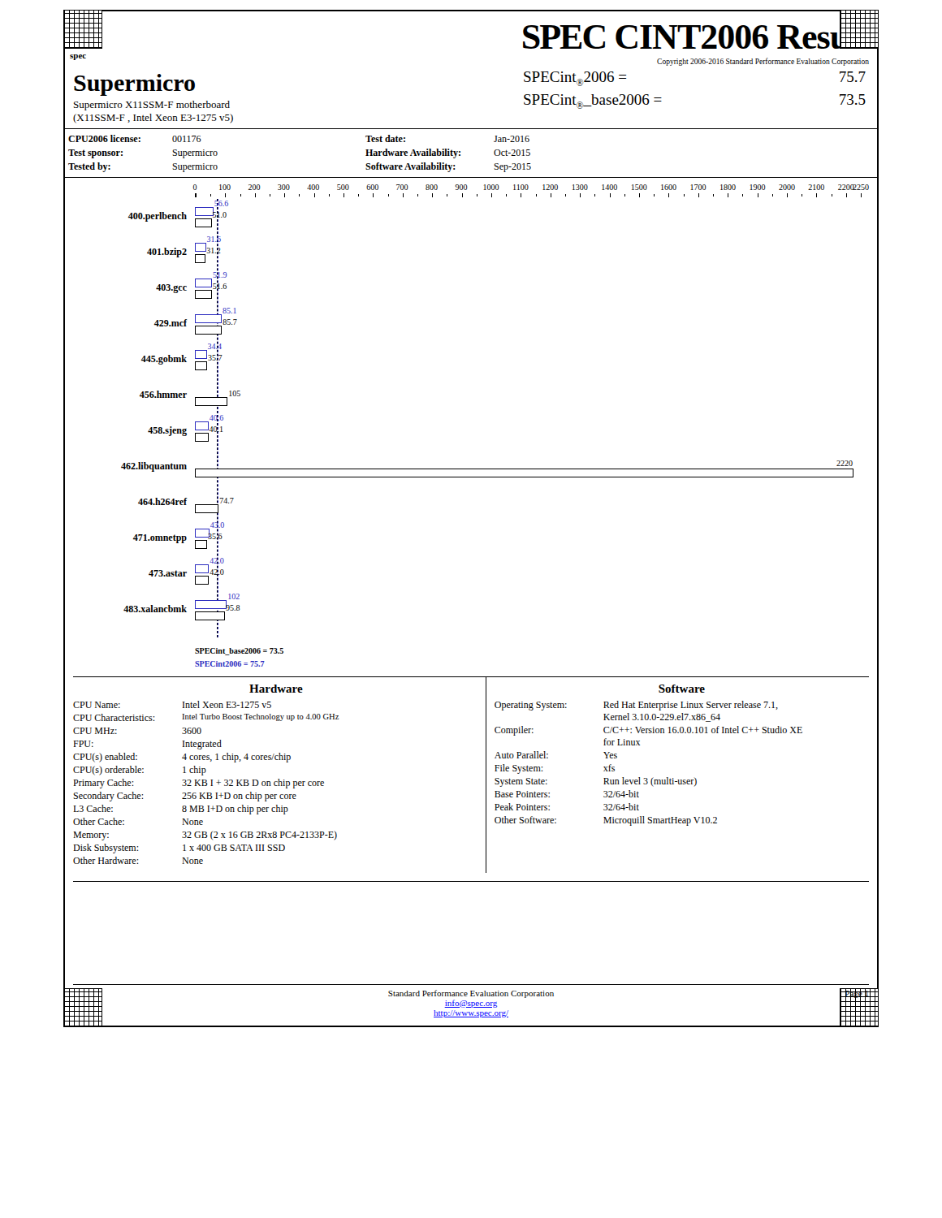spec
SPEC CINT2006 Result
Copyright 2006-2016 Standard Performance Evaluation Corporation
Supermicro
Supermicro X11SSM-F motherboard
(X11SSM-F , Intel Xeon E3-1275 v5)
| SPECint ® 2006 = | 75.7 |
| SPECint ® _base2006 = | 73.5 |
| CPU2006 license: | 001176 | Test date: | Jan-2016 |
| Test sponsor: | Supermicro | Hardware Availability: | Oct-2015 |
| Tested by: | Supermicro | Software Availability: | Sep-2015 |
0 100 200 300 400 500 600 700 800 900 1000 1100 1200 1300 1400 1500 1600 1700 1800 1900 2000 2100 2200 2250
400.perlbench
56.6
51.0
401.bzip2
31.6
31.2
403.gcc
51.9
51.6
429.mcf
85.1
85.7
445.gobmk
34.4
35.7
456.hmmer
105
458.sjeng
40.6
40.1
462.libquantum
2220
464.h264ref
74.7
471.omnetpp
43.0
35.6
473.astar
42.0
42.0
483.xalancbmk
102
95.8
SPECint_base2006 = 73.5
SPECint2006 = 75.7
Hardware
| CPU Name: | Intel Xeon E3-1275 v5 |
| CPU Characteristics: | Intel Turbo Boost Technology up to 4.00 GHz |
| CPU MHz: | 3600 |
| FPU: | Integrated |
| CPU(s) enabled: | 4 cores, 1 chip, 4 cores/chip |
| CPU(s) orderable: | 1 chip |
| Primary Cache: | 32 KB I + 32 KB D on chip per core |
| Secondary Cache: | 256 KB I+D on chip per core |
| L3 Cache: | 8 MB I+D on chip per chip |
| Other Cache: | None |
| Memory: | 32 GB (2 x 16 GB 2Rx8 PC4-2133P-E) |
| Disk Subsystem: | 1 x 400 GB SATA III SSD |
| Other Hardware: | None |
Software
| Operating System: | Red Hat Enterprise Linux Server release 7.1, Kernel 3.10.0-229.el7.x86_64 |
| Compiler: | C/C++: Version 16.0.0.101 of Intel C++ Studio XE for Linux |
| Auto Parallel: | Yes |
| File System: | xfs |
| System State: | Run level 3 (multi-user) |
| Base Pointers: | 32/64-bit |
| Peak Pointers: | 32/64-bit |
| Other Software: | Microquill SmartHeap V10.2 |
Standard Performance Evaluation Corporation
info@spec.org
http://www.spec.org/
Page 1